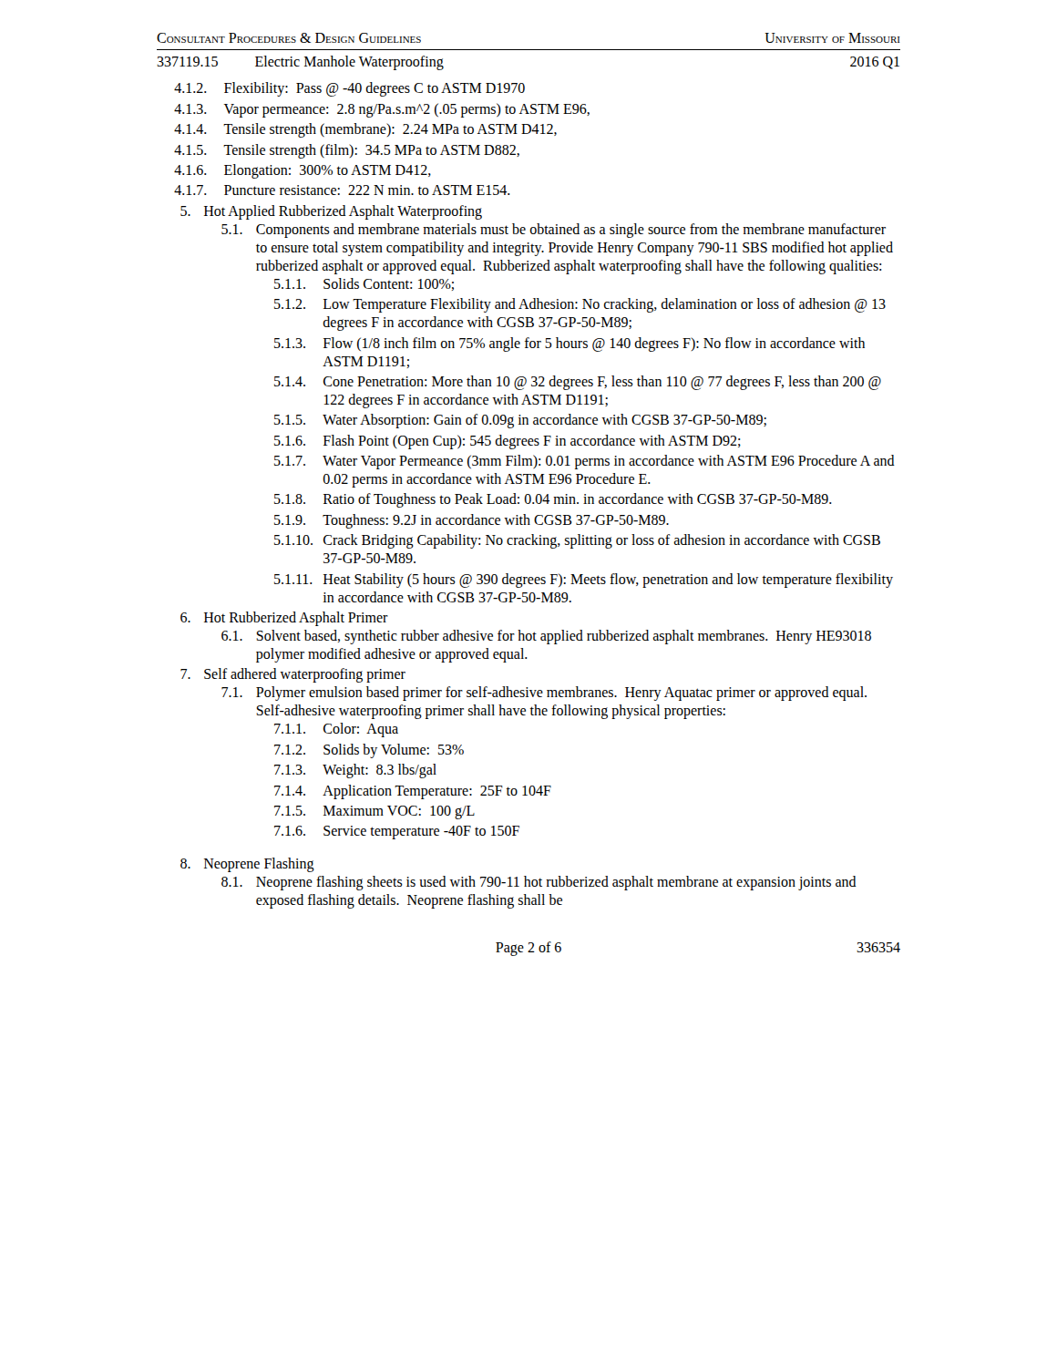Consultant Procedures & Design Guidelines University of Missouri
337119.15 Electric Manhole Waterproofing 2016 Q1
4.1.2. Flexibility: Pass @ -40 degrees C to ASTM D1970
4.1.3. Vapor permeance: 2.8 ng/Pa.s.m^2 (.05 perms) to ASTM E96,
4.1.4. Tensile strength (membrane): 2.24 MPa to ASTM D412,
4.1.5. Tensile strength (film): 34.5 MPa to ASTM D882,
4.1.6. Elongation: 300% to ASTM D412,
4.1.7. Puncture resistance: 222 N min. to ASTM E154.
5. Hot Applied Rubberized Asphalt Waterproofing
5.1. Components and membrane materials must be obtained as a single source from the membrane manufacturer to ensure total system compatibility and integrity. Provide Henry Company 790-11 SBS modified hot applied rubberized asphalt or approved equal. Rubberized asphalt waterproofing shall have the following qualities:
5.1.1. Solids Content: 100%;
5.1.2. Low Temperature Flexibility and Adhesion: No cracking, delamination or loss of adhesion @ 13 degrees F in accordance with CGSB 37-GP-50-M89;
5.1.3. Flow (1/8 inch film on 75% angle for 5 hours @ 140 degrees F): No flow in accordance with ASTM D1191;
5.1.4. Cone Penetration: More than 10 @ 32 degrees F, less than 110 @ 77 degrees F, less than 200 @ 122 degrees F in accordance with ASTM D1191;
5.1.5. Water Absorption: Gain of 0.09g in accordance with CGSB 37-GP-50-M89;
5.1.6. Flash Point (Open Cup): 545 degrees F in accordance with ASTM D92;
5.1.7. Water Vapor Permeance (3mm Film): 0.01 perms in accordance with ASTM E96 Procedure A and 0.02 perms in accordance with ASTM E96 Procedure E.
5.1.8. Ratio of Toughness to Peak Load: 0.04 min. in accordance with CGSB 37-GP-50-M89.
5.1.9. Toughness: 9.2J in accordance with CGSB 37-GP-50-M89.
5.1.10. Crack Bridging Capability: No cracking, splitting or loss of adhesion in accordance with CGSB 37-GP-50-M89.
5.1.11. Heat Stability (5 hours @ 390 degrees F): Meets flow, penetration and low temperature flexibility in accordance with CGSB 37-GP-50-M89.
6. Hot Rubberized Asphalt Primer
6.1. Solvent based, synthetic rubber adhesive for hot applied rubberized asphalt membranes. Henry HE93018 polymer modified adhesive or approved equal.
7. Self adhered waterproofing primer
7.1. Polymer emulsion based primer for self-adhesive membranes. Henry Aquatac primer or approved equal. Self-adhesive waterproofing primer shall have the following physical properties:
7.1.1. Color: Aqua
7.1.2. Solids by Volume: 53%
7.1.3. Weight: 8.3 lbs/gal
7.1.4. Application Temperature: 25F to 104F
7.1.5. Maximum VOC: 100 g/L
7.1.6. Service temperature -40F to 150F
8. Neoprene Flashing
8.1. Neoprene flashing sheets is used with 790-11 hot rubberized asphalt membrane at expansion joints and exposed flashing details. Neoprene flashing shall be
Page 2 of 6 336354